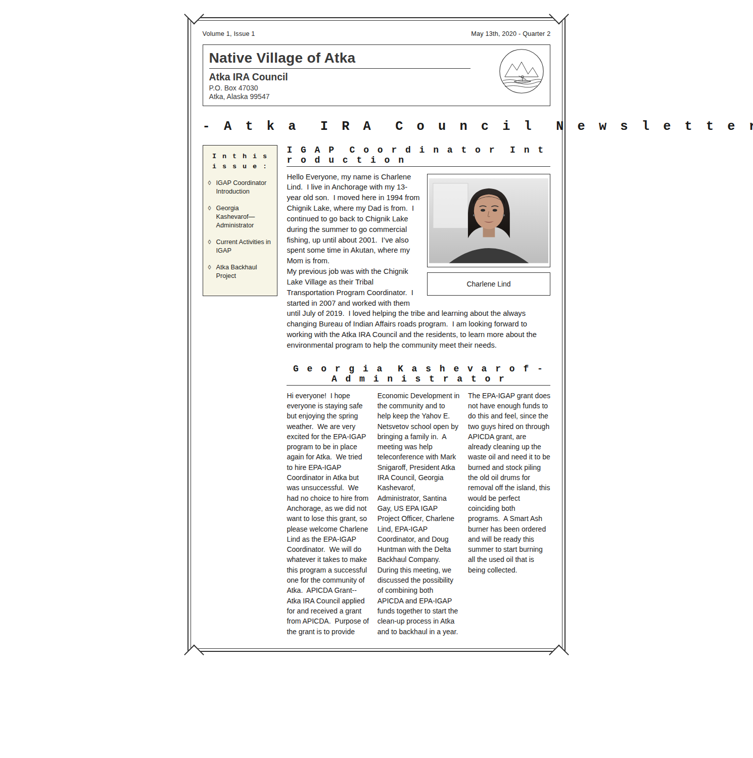Volume 1, Issue 1 May 13th, 2020 - Quarter 2
Native Village of Atka
Atka IRA Council
P.O. Box 47030
Atka, Alaska 99547
- A t k a I R A C o u n c i l N e w s l e t t e r -
I n t h i s
i s s u e :
IGAP Coordinator Introduction
Georgia Kashevarof—Administrator
Current Activities in IGAP
Atka Backhaul Project
I G A P C o o r d i n a t o r I n t r o d u c t i o n
Charlene Lind
Hello Everyone, my name is Charlene Lind. I live in Anchorage with my 13-year old son. I moved here in 1994 from Chignik Lake, where my Dad is from. I continued to go back to Chignik Lake during the summer to go commercial fishing, up until about 2001. I’ve also spent some time in Akutan, where my Mom is from.
My previous job was with the Chignik Lake Village as their Tribal Transportation Program Coordinator. I started in 2007 and worked with them until July of 2019. I loved helping the tribe and learning about the always changing Bureau of Indian Affairs roads program. I am looking forward to working with the Atka IRA Council and the residents, to learn more about the environmental program to help the community meet their needs.
G e o r g i a K a s h e v a r o f - A d m i n i s t r a t o r
Hi everyone! I hope everyone is staying safe but enjoying the spring weather. We are very excited for the EPA-IGAP program to be in place again for Atka. We tried to hire EPA-IGAP Coordinator in Atka but was unsuccessful. We had no choice to hire from Anchorage, as we did not want to lose this grant, so please welcome Charlene Lind as the EPA-IGAP Coordinator. We will do whatever it takes to make this program a successful one for the community of Atka. APICDA Grant--Atka IRA Council applied for and received a grant from APICDA. Purpose of the grant is to provide
Economic Development in the community and to help keep the Yahov E. Netsvetov school open by bringing a family in. A meeting was help teleconference with Mark Snigaroff, President Atka IRA Council, Georgia Kashevarof, Administrator, Santina Gay, US EPA IGAP Project Officer, Charlene Lind, EPA-IGAP Coordinator, and Doug Huntman with the Delta Backhaul Company. During this meeting, we discussed the possibility of combining both APICDA and EPA-IGAP funds together to start the clean-up process in Atka and to backhaul in a year.
The EPA-IGAP grant does not have enough funds to do this and feel, since the two guys hired on through APICDA grant, are already cleaning up the waste oil and need it to be burned and stock piling the old oil drums for removal off the island, this would be perfect coinciding both programs. A Smart Ash burner has been ordered and will be ready this summer to start burning all the used oil that is being collected.